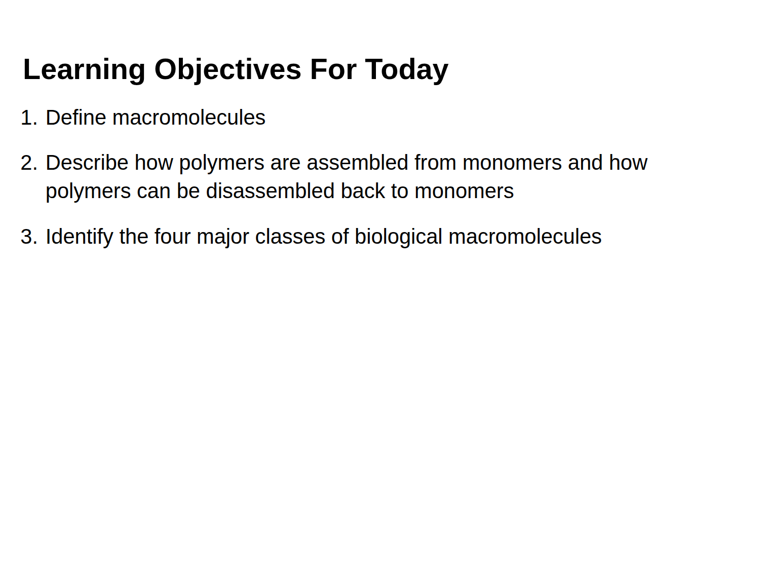Learning Objectives For Today
Define macromolecules
Describe how polymers are assembled from monomers and how polymers can be disassembled back to monomers
Identify the four major classes of biological macromolecules